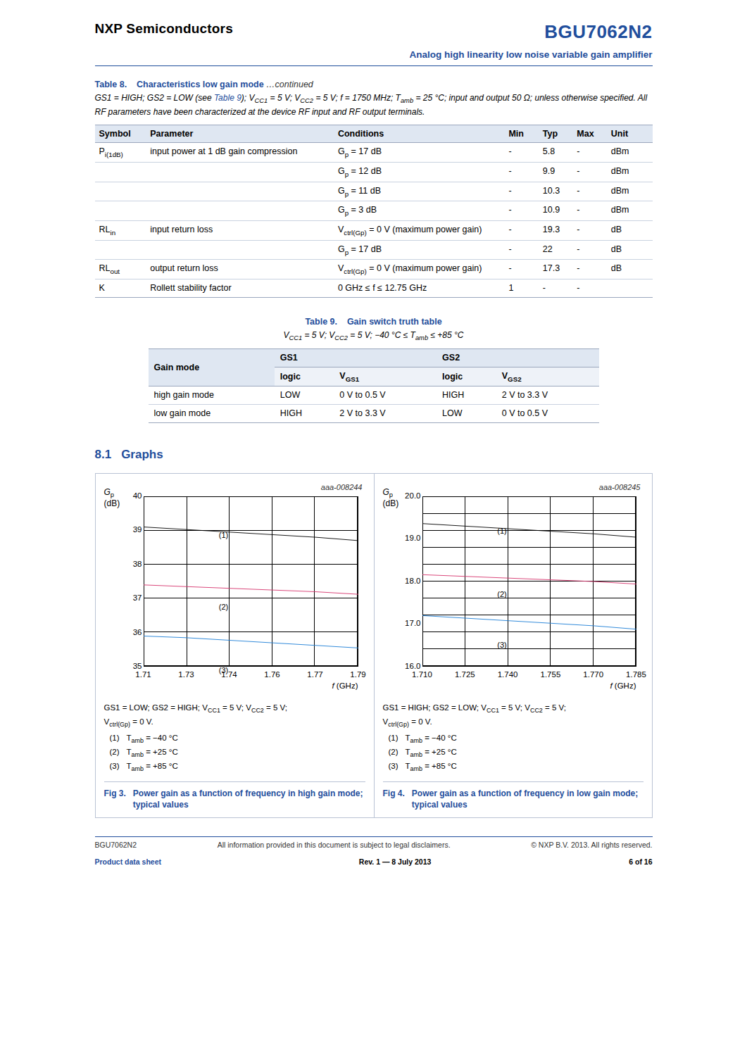NXP Semiconductors
BGU7062N2
Analog high linearity low noise variable gain amplifier
Table 8. Characteristics low gain mode …continued
GS1 = HIGH; GS2 = LOW (see Table 9); VCC1 = 5 V; VCC2 = 5 V; f = 1750 MHz; Tamb = 25 °C; input and output 50 Ω; unless otherwise specified. All RF parameters have been characterized at the device RF input and RF output terminals.
| Symbol | Parameter | Conditions | Min | Typ | Max | Unit |
| --- | --- | --- | --- | --- | --- | --- |
| P i(1dB) | input power at 1 dB gain compression | G p = 17 dB | - | 5.8 | - | dBm |
| | | G p = 12 dB | - | 9.9 | - | dBm |
| | | G p = 11 dB | - | 10.3 | - | dBm |
| | | G p = 3 dB | - | 10.9 | - | dBm |
| RL in | input return loss | V ctrl(Gp) = 0 V (maximum power gain) | - | 19.3 | - | dB |
| | | G p = 17 dB | - | 22 | - | dB |
| RL out | output return loss | V ctrl(Gp) = 0 V (maximum power gain) | - | 17.3 | - | dB |
| K | Rollett stability factor | 0 GHz ≤ f ≤ 12.75 GHz | 1 | - | - | |
Table 9. Gain switch truth table
VCC1 = 5 V; VCC2 = 5 V; −40 °C ≤ Tamb ≤ +85 °C
| Gain mode | GS1 | GS2 |
| --- | --- | --- |
| logic | V GS1 | logic | V GS2 |
| high gain mode | LOW | 0 V to 0.5 V | HIGH | 2 V to 3.3 V |
| low gain mode | HIGH | 2 V to 3.3 V | LOW | 0 V to 0.5 V |
8.1 Graphs
aaa-008244
Gp
(dB)
40 39 38 37 36 35
(1)
(2)
(3)
1.71 1.73 1.74 1.76 1.77 1.79
f (GHz)
GS1 = LOW; GS2 = HIGH; VCC1 = 5 V; VCC2 = 5 V;
Vctrl(Gp) = 0 V.
(1) Tamb = −40 °C
(2) Tamb = +25 °C
(3) Tamb = +85 °C
Fig 3. Power gain as a function of frequency in high gain mode; typical values
aaa-008245
Gp
(dB)
20.0 19.0 18.0 17.0 16.0
(1)
(2)
(3)
1.710 1.725 1.740 1.755 1.770 1.785
f (GHz)
GS1 = HIGH; GS2 = LOW; VCC1 = 5 V; VCC2 = 5 V;
Vctrl(Gp) = 0 V.
(1) Tamb = −40 °C
(2) Tamb = +25 °C
(3) Tamb = +85 °C
Fig 4. Power gain as a function of frequency in low gain mode; typical values
BGU7062N2 All information provided in this document is subject to legal disclaimers. © NXP B.V. 2013. All rights reserved.
Product data sheet Rev. 1 — 8 July 2013 6 of 16